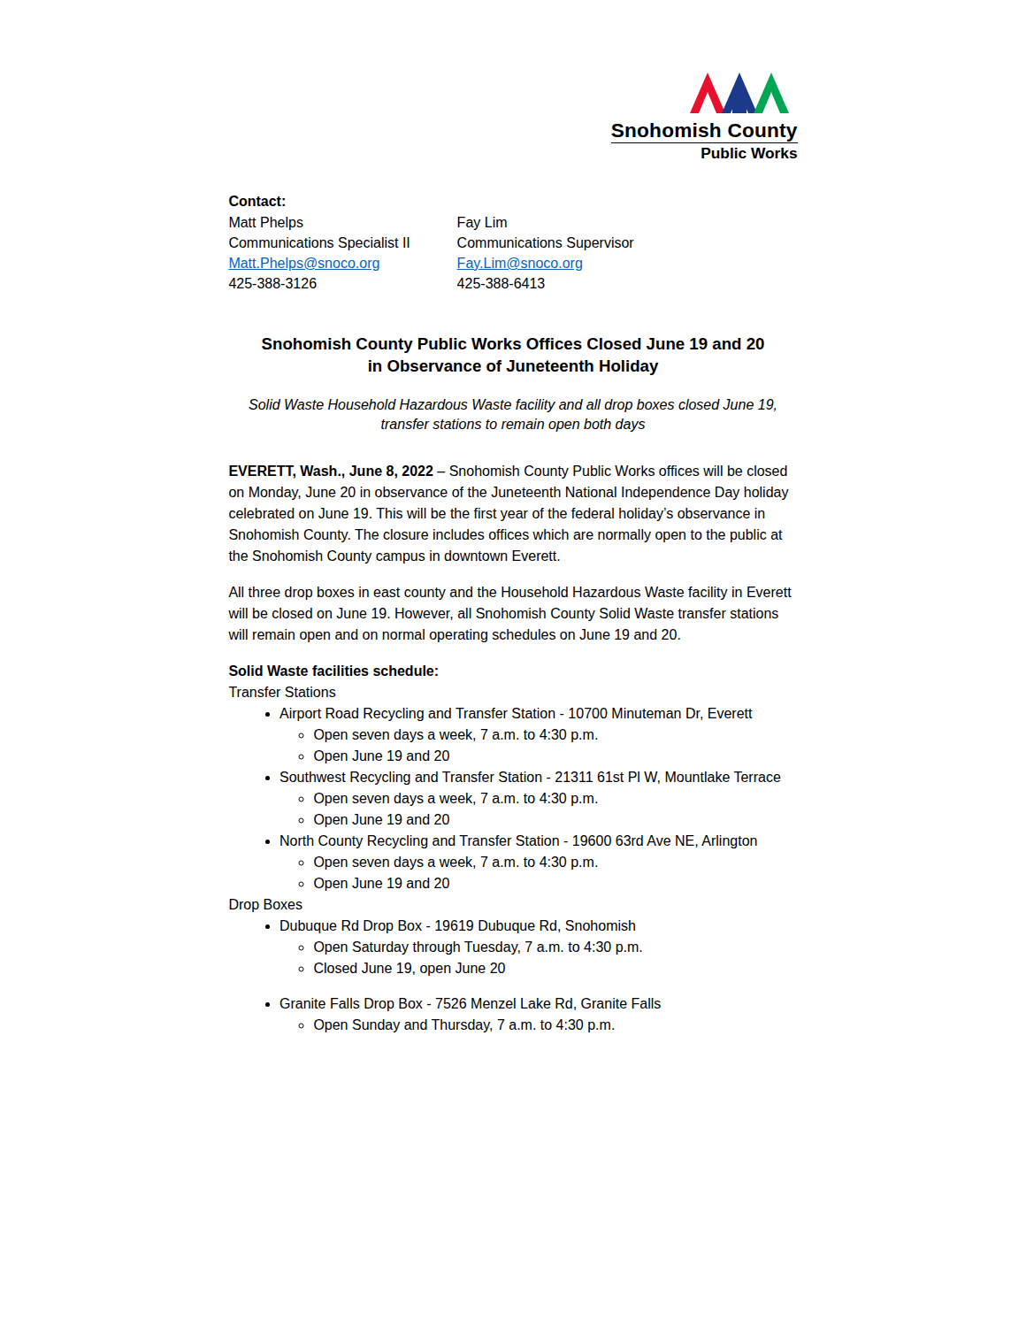Snohomish County Public Works
Contact:
| Matt Phelps | Fay Lim |
| Communications Specialist II | Communications Supervisor |
| Matt.Phelps@snoco.org | Fay.Lim@snoco.org |
| 425-388-3126 | 425-388-6413 |
Snohomish County Public Works Offices Closed June 19 and 20
in Observance of Juneteenth Holiday
Solid Waste Household Hazardous Waste facility and all drop boxes closed June 19,
transfer stations to remain open both days
EVERETT, Wash., June 8, 2022 – Snohomish County Public Works offices will be closed on Monday, June 20 in observance of the Juneteenth National Independence Day holiday celebrated on June 19. This will be the first year of the federal holiday’s observance in Snohomish County. The closure includes offices which are normally open to the public at the Snohomish County campus in downtown Everett.
All three drop boxes in east county and the Household Hazardous Waste facility in Everett will be closed on June 19. However, all Snohomish County Solid Waste transfer stations will remain open and on normal operating schedules on June 19 and 20.
Solid Waste facilities schedule:
Transfer Stations
Airport Road Recycling and Transfer Station - 10700 Minuteman Dr, Everett
Open seven days a week, 7 a.m. to 4:30 p.m.
Open June 19 and 20
Southwest Recycling and Transfer Station - 21311 61st Pl W, Mountlake Terrace
Open seven days a week, 7 a.m. to 4:30 p.m.
Open June 19 and 20
North County Recycling and Transfer Station - 19600 63rd Ave NE, Arlington
Open seven days a week, 7 a.m. to 4:30 p.m.
Open June 19 and 20
Drop Boxes
Dubuque Rd Drop Box - 19619 Dubuque Rd, Snohomish
Open Saturday through Tuesday, 7 a.m. to 4:30 p.m.
Closed June 19, open June 20
Granite Falls Drop Box - 7526 Menzel Lake Rd, Granite Falls
Open Sunday and Thursday, 7 a.m. to 4:30 p.m.